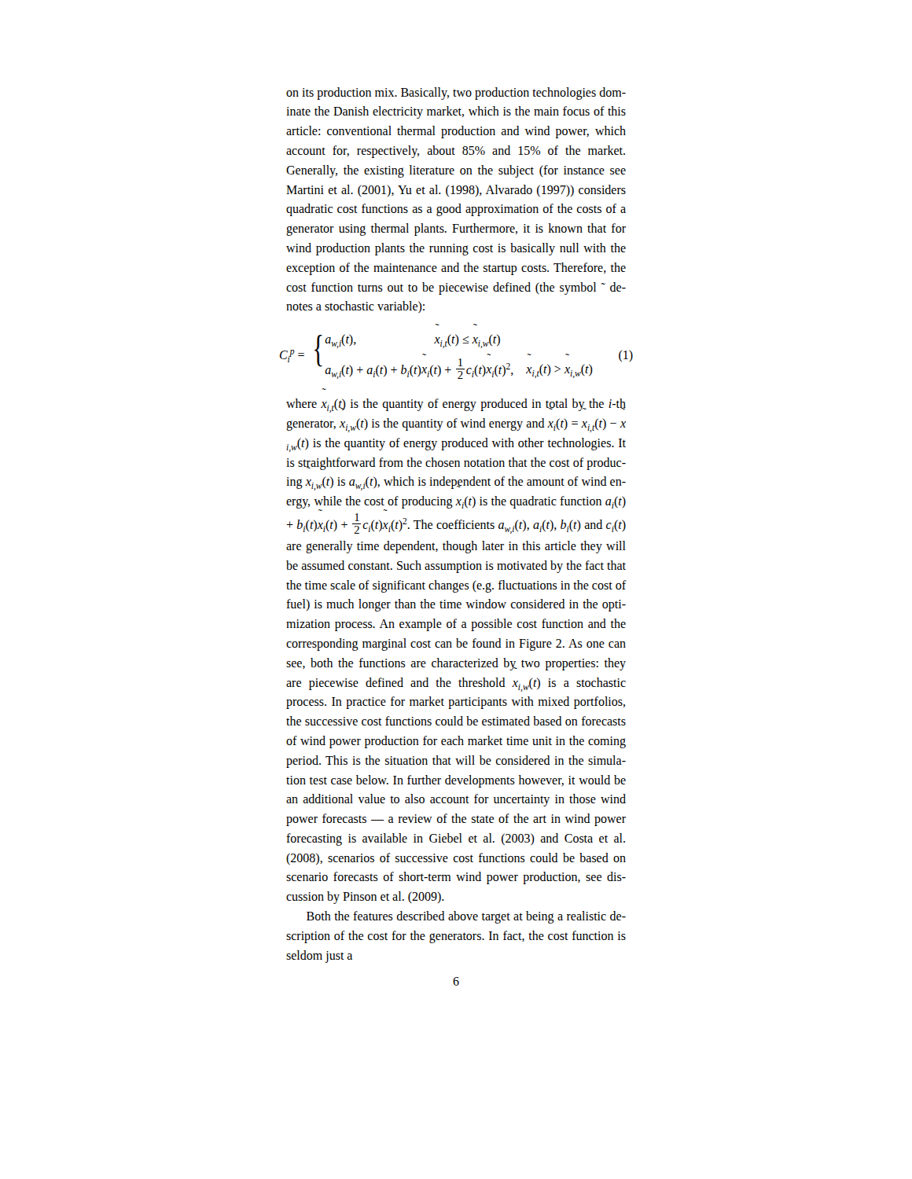on its production mix. Basically, two production technologies dominate the Danish electricity market, which is the main focus of this article: conventional thermal production and wind power, which account for, respectively, about 85% and 15% of the market. Generally, the existing literature on the subject (for instance see Martini et al. (2001), Yu et al. (1998), Alvarado (1997)) considers quadratic cost functions as a good approximation of the costs of a generator using thermal plants. Furthermore, it is known that for wind production plants the running cost is basically null with the exception of the maintenance and the startup costs. Therefore, the cost function turns out to be piecewise defined (the symbol ˜ denotes a stochastic variable):
Cip = { aw,i(t), ˜xi,t(t) ≤ ˜xi,w(t) aw,i(t) + ai(t) + bi(t)˜xi(t) + 12 ci(t)˜xi(t)2, ˜xi,t(t) > ˜xi,w(t)
(1)
where ˜xi,t(t) is the quantity of energy produced in total by the i-th generator, ˜xi,w(t) is the quantity of wind energy and ˜xi(t) = ˜xi,t(t) − ˜xi,w(t) is the quantity of energy produced with other technologies. It is straightforward from the chosen notation that the cost of producing ˜xi,w(t) is aw,i(t), which is independent of the amount of wind energy, while the cost of producing ˜xi(t) is the quadratic function ai(t) + bi(t)˜xi(t) + 12 ci(t)˜xi(t)2. The coefficients aw,i(t), ai(t), bi(t) and ci(t) are generally time dependent, though later in this article they will be assumed constant. Such assumption is motivated by the fact that the time scale of significant changes (e.g. fluctuations in the cost of fuel) is much longer than the time window considered in the optimization process. An example of a possible cost function and the corresponding marginal cost can be found in Figure 2. As one can see, both the functions are characterized by two properties: they are piecewise defined and the threshold ˜xi,w(t) is a stochastic process. In practice for market participants with mixed portfolios, the successive cost functions could be estimated based on forecasts of wind power production for each market time unit in the coming period. This is the situation that will be considered in the simulation test case below. In further developments however, it would be an additional value to also account for uncertainty in those wind power forecasts — a review of the state of the art in wind power forecasting is available in Giebel et al. (2003) and Costa et al. (2008), scenarios of successive cost functions could be based on scenario forecasts of short-term wind power production, see discussion by Pinson et al. (2009).
Both the features described above target at being a realistic description of the cost for the generators. In fact, the cost function is seldom just a
6